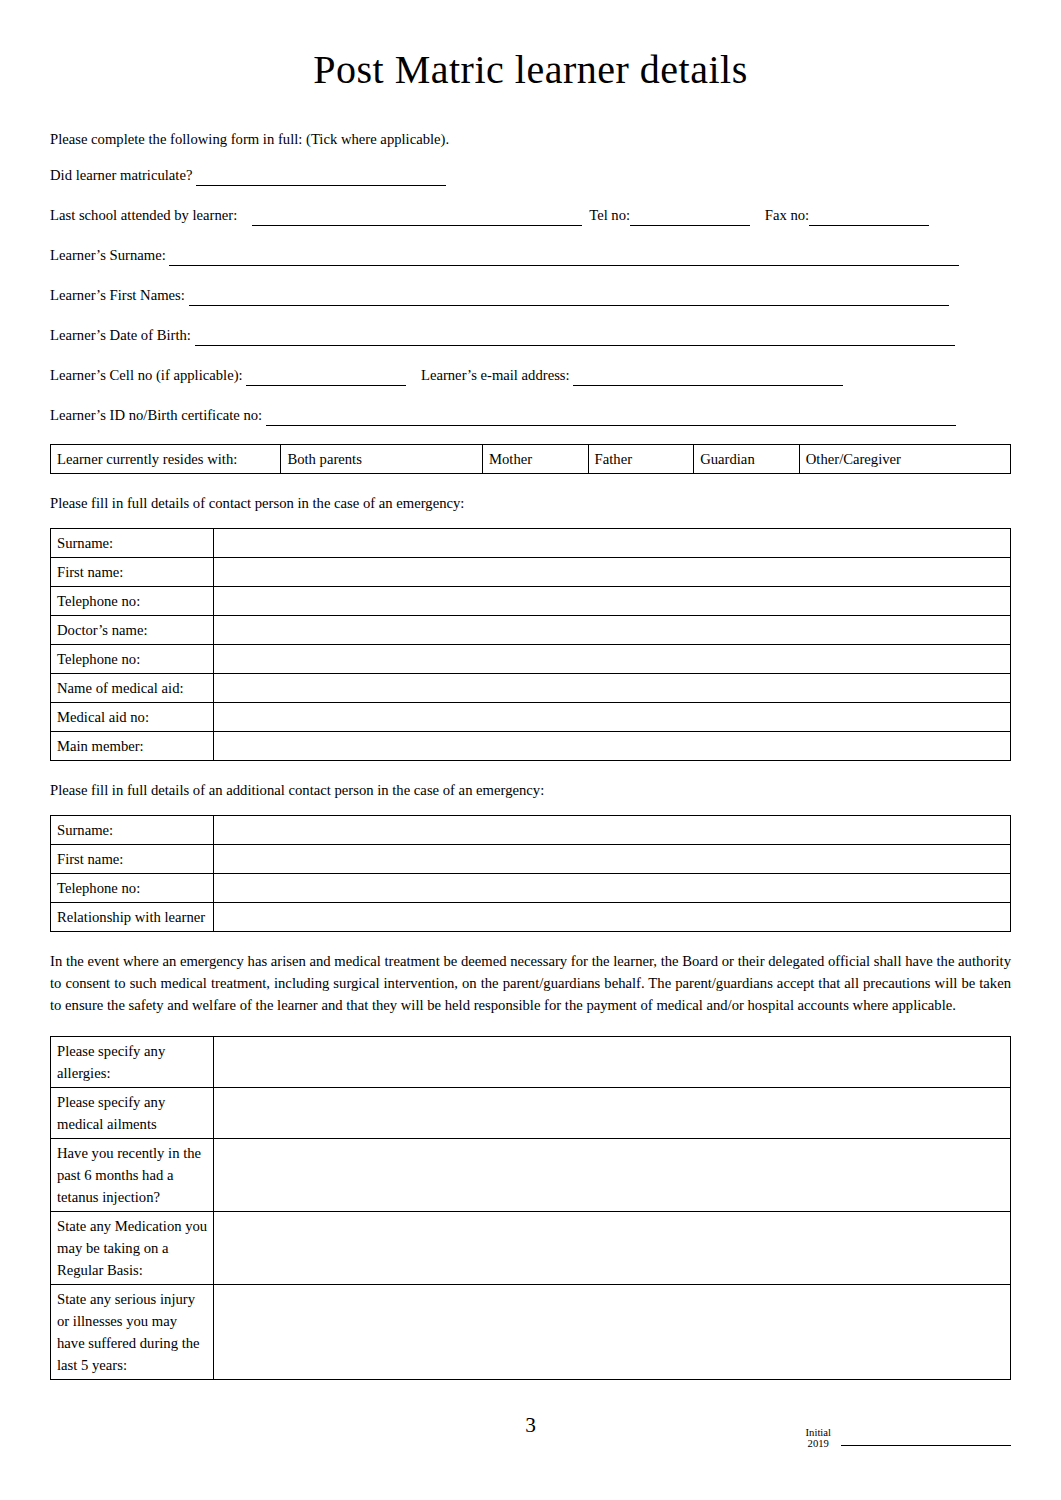Post Matric learner details
Please complete the following form in full: (Tick where applicable).
Did learner matriculate?
Last school attended by learner: Tel no: Fax no:
Learner’s Surname:
Learner’s First Names:
Learner’s Date of Birth:
Learner’s Cell no (if applicable): Learner’s e-mail address:
Learner’s ID no/Birth certificate no:
| Learner currently resides with: | Both parents | Mother | Father | Guardian | Other/Caregiver |
Please fill in full details of contact person in the case of an emergency:
| Surname: | |
| First name: | |
| Telephone no: | |
| Doctor’s name: | |
| Telephone no: | |
| Name of medical aid: | |
| Medical aid no: | |
| Main member: | |
Please fill in full details of an additional contact person in the case of an emergency:
| Surname: | |
| First name: | |
| Telephone no: | |
| Relationship with learner | |
In the event where an emergency has arisen and medical treatment be deemed necessary for the learner, the Board or their delegated official shall have the authority to consent to such medical treatment, including surgical intervention, on the parent/guardians behalf. The parent/guardians accept that all precautions will be taken to ensure the safety and welfare of the learner and that they will be held responsible for the payment of medical and/or hospital accounts where applicable.
| Please specify any allergies: | |
| Please specify any medical ailments | |
| Have you recently in the past 6 months had a tetanus injection? | |
| State any Medication you may be taking on a Regular Basis: | |
| State any serious injury or illnesses you may have suffered during the last 5 years: | |
3
Initial
2019